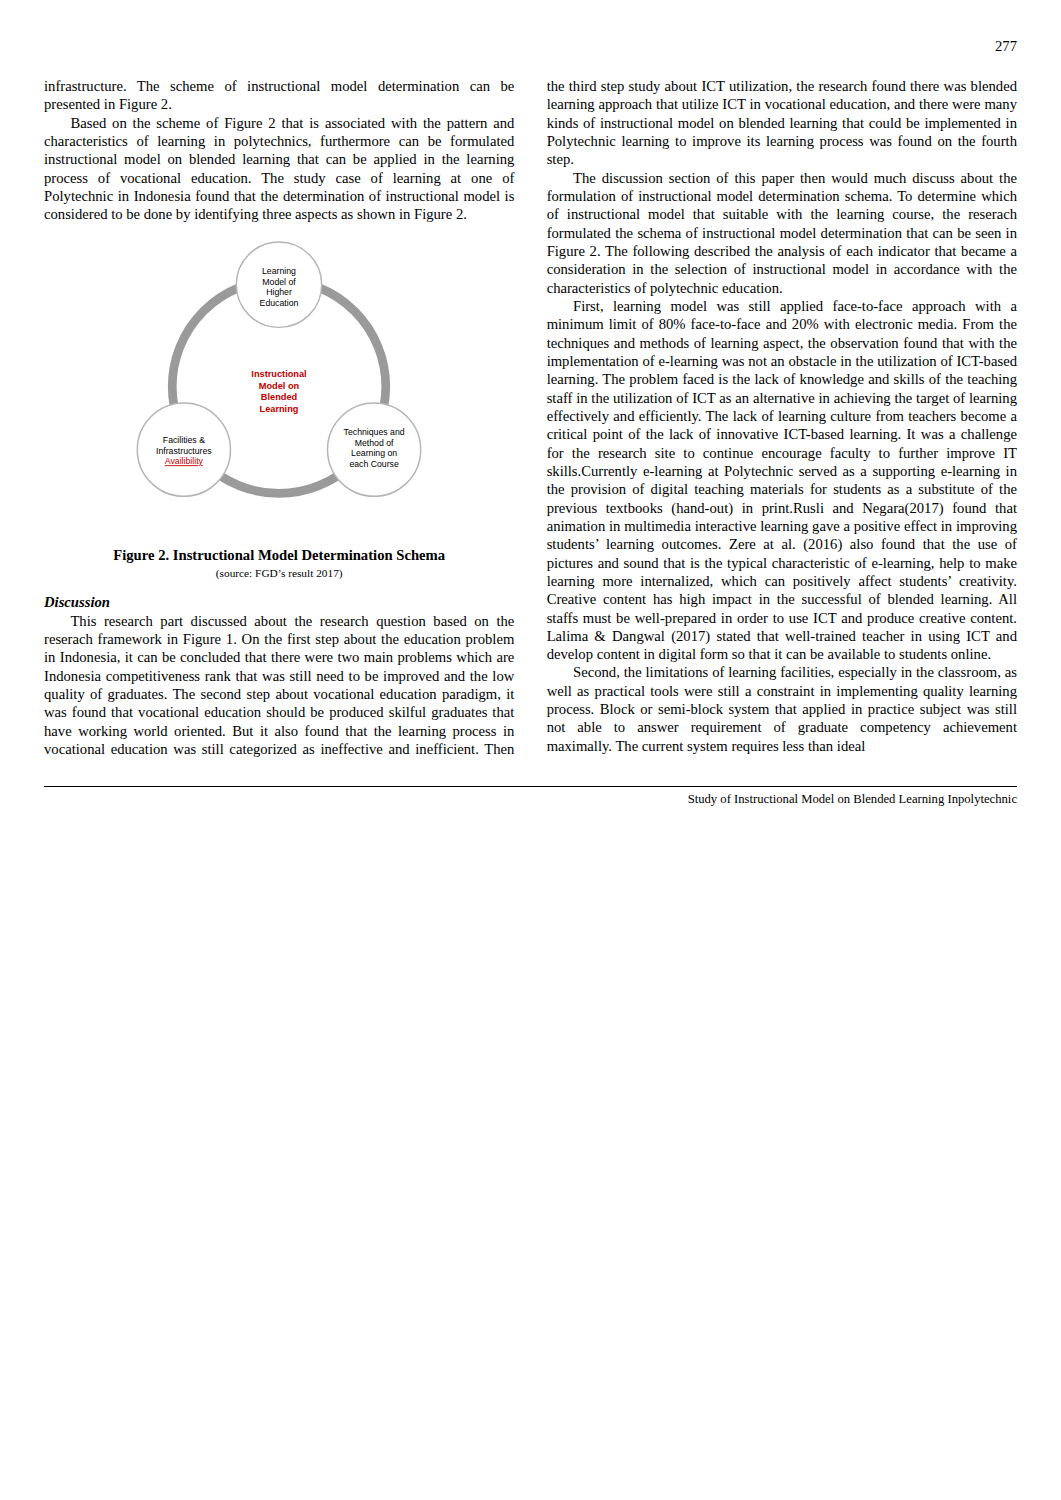277
infrastructure. The scheme of instructional model determination can be presented in Figure 2.
Based on the scheme of Figure 2 that is associated with the pattern and characteristics of learning in polytechnics, furthermore can be formulated instructional model on blended learning that can be applied in the learning process of vocational education. The study case of learning at one of Polytechnic in Indonesia found that the determination of instructional model is considered to be done by identifying three aspects as shown in Figure 2.
Learning Model of Higher Education Instructional Model on Blended Learning Facilities & Infrastructures Availibility Techniques and Method of Learning on each Course
Figure 2. Instructional Model Determination Schema (source: FGD’s result 2017)
Discussion
This research part discussed about the research question based on the reserach framework in Figure 1. On the first step about the education problem in Indonesia, it can be concluded that there were two main problems which are Indonesia competitiveness rank that was still need to be improved and the low quality of graduates. The second step about vocational education paradigm, it was found that vocational education should be produced skilful graduates that have working world oriented. But it also found that the learning process in vocational education was still categorized as ineffective and inefficient. Then the third step study about ICT utilization, the research found there was blended learning approach that utilize ICT in vocational education, and there were many kinds of instructional model on blended learning that could be implemented in Polytechnic learning to improve its learning process was found on the fourth step.
The discussion section of this paper then would much discuss about the formulation of instructional model determination schema. To determine which of instructional model that suitable with the learning course, the reserach formulated the schema of instructional model determination that can be seen in Figure 2. The following described the analysis of each indicator that became a consideration in the selection of instructional model in accordance with the characteristics of polytechnic education.
First, learning model was still applied face-to-face approach with a minimum limit of 80% face-to-face and 20% with electronic media. From the techniques and methods of learning aspect, the observation found that with the implementation of e-learning was not an obstacle in the utilization of ICT-based learning. The problem faced is the lack of knowledge and skills of the teaching staff in the utilization of ICT as an alternative in achieving the target of learning effectively and efficiently. The lack of learning culture from teachers become a critical point of the lack of innovative ICT-based learning. It was a challenge for the research site to continue encourage faculty to further improve IT skills.Currently e-learning at Polytechnic served as a supporting e-learning in the provision of digital teaching materials for students as a substitute of the previous textbooks (hand-out) in print.Rusli and Negara(2017) found that animation in multimedia interactive learning gave a positive effect in improving students’ learning outcomes. Zere at al. (2016) also found that the use of pictures and sound that is the typical characteristic of e-learning, help to make learning more internalized, which can positively affect students’ creativity. Creative content has high impact in the successful of blended learning. All staffs must be well-prepared in order to use ICT and produce creative content. Lalima & Dangwal (2017) stated that well-trained teacher in using ICT and develop content in digital form so that it can be available to students online.
Second, the limitations of learning facilities, especially in the classroom, as well as practical tools were still a constraint in implementing quality learning process. Block or semi-block system that applied in practice subject was still not able to answer requirement of graduate competency achievement maximally. The current system requires less than ideal
Study of Instructional Model on Blended Learning Inpolytechnic